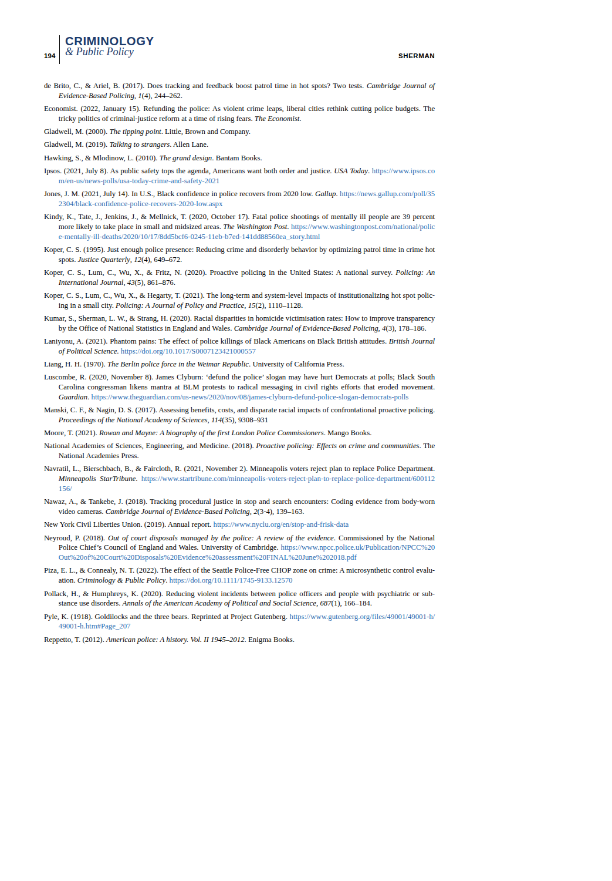194
CRIMINOLOGY
& Public Policy
SHERMAN
de Brito, C., & Ariel, B. (2017). Does tracking and feedback boost patrol time in hot spots? Two tests. Cambridge Journal of Evidence-Based Policing, 1(4), 244–262.
Economist. (2022, January 15). Refunding the police: As violent crime leaps, liberal cities rethink cutting police budgets. The tricky politics of criminal-justice reform at a time of rising fears. The Economist.
Gladwell, M. (2000). The tipping point. Little, Brown and Company.
Gladwell, M. (2019). Talking to strangers. Allen Lane.
Hawking, S., & Mlodinow, L. (2010). The grand design. Bantam Books.
Ipsos. (2021, July 8). As public safety tops the agenda, Americans want both order and justice. USA Today. https://www.ipsos.com/en-us/news-polls/usa-today-crime-and-safety-2021
Jones, J. M. (2021, July 14). In U.S., Black confidence in police recovers from 2020 low. Gallup. https://news.gallup.com/poll/352304/black-confidence-police-recovers-2020-low.aspx
Kindy, K., Tate, J., Jenkins, J., & Mellnick, T. (2020, October 17). Fatal police shootings of mentally ill people are 39 percent more likely to take place in small and midsized areas. The Washington Post. https://www.washingtonpost.com/national/police-mentally-ill-deaths/2020/10/17/8dd5bcf6-0245-11eb-b7ed-141dd88560ea_story.html
Koper, C. S. (1995). Just enough police presence: Reducing crime and disorderly behavior by optimizing patrol time in crime hot spots. Justice Quarterly, 12(4), 649–672.
Koper, C. S., Lum, C., Wu, X., & Fritz, N. (2020). Proactive policing in the United States: A national survey. Policing: An International Journal, 43(5), 861–876.
Koper, C. S., Lum, C., Wu, X., & Hegarty, T. (2021). The long-term and system-level impacts of institutionalizing hot spot policing in a small city. Policing: A Journal of Policy and Practice, 15(2), 1110–1128.
Kumar, S., Sherman, L. W., & Strang, H. (2020). Racial disparities in homicide victimisation rates: How to improve transparency by the Office of National Statistics in England and Wales. Cambridge Journal of Evidence-Based Policing, 4(3), 178–186.
Laniyonu, A. (2021). Phantom pains: The effect of police killings of Black Americans on Black British attitudes. British Journal of Political Science. https://doi.org/10.1017/S0007123421000557
Liang, H. H. (1970). The Berlin police force in the Weimar Republic. University of California Press.
Luscombe, R. (2020, November 8). James Clyburn: ‘defund the police’ slogan may have hurt Democrats at polls; Black South Carolina congressman likens mantra at BLM protests to radical messaging in civil rights efforts that eroded movement. Guardian. https://www.theguardian.com/us-news/2020/nov/08/james-clyburn-defund-police-slogan-democrats-polls
Manski, C. F., & Nagin, D. S. (2017). Assessing benefits, costs, and disparate racial impacts of confrontational proactive policing. Proceedings of the National Academy of Sciences, 114(35), 9308–931
Moore, T. (2021). Rowan and Mayne: A biography of the first London Police Commissioners. Mango Books.
National Academies of Sciences, Engineering, and Medicine. (2018). Proactive policing: Effects on crime and communities. The National Academies Press.
Navratil, L., Bierschbach, B., & Faircloth, R. (2021, November 2). Minneapolis voters reject plan to replace Police Department. Minneapolis StarTribune. https://www.startribune.com/minneapolis-voters-reject-plan-to-replace-police-department/600112156/
Nawaz, A., & Tankebe, J. (2018). Tracking procedural justice in stop and search encounters: Coding evidence from body-worn video cameras. Cambridge Journal of Evidence-Based Policing, 2(3-4), 139–163.
New York Civil Liberties Union. (2019). Annual report. https://www.nyclu.org/en/stop-and-frisk-data
Neyroud, P. (2018). Out of court disposals managed by the police: A review of the evidence. Commissioned by the National Police Chief’s Council of England and Wales. University of Cambridge. https://www.npcc.police.uk/Publication/NPCC%20Out%20of%20Court%20Disposals%20Evidence%20assessment%20FINAL%20June%202018.pdf
Piza, E. L., & Connealy, N. T. (2022). The effect of the Seattle Police-Free CHOP zone on crime: A microsynthetic control evaluation. Criminology & Public Policy. https://doi.org/10.1111/1745-9133.12570
Pollack, H., & Humphreys, K. (2020). Reducing violent incidents between police officers and people with psychiatric or substance use disorders. Annals of the American Academy of Political and Social Science, 687(1), 166–184.
Pyle, K. (1918). Goldilocks and the three bears. Reprinted at Project Gutenberg. https://www.gutenberg.org/files/49001/49001-h/49001-h.htm#Page_207
Reppetto, T. (2012). American police: A history. Vol. II 1945–2012. Enigma Books.